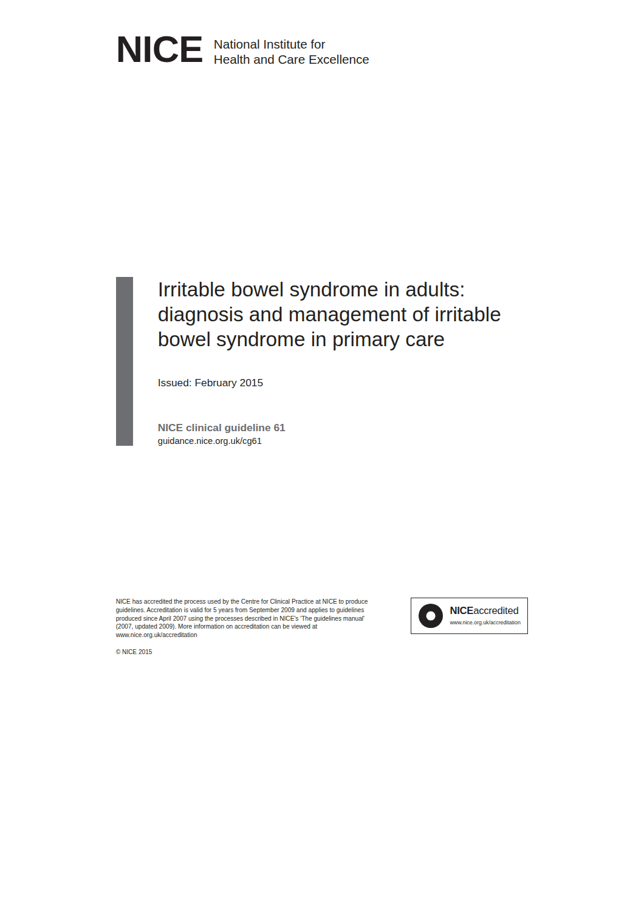NICE
National Institute for
Health and Care Excellence
Irritable bowel syndrome in adults: diagnosis and management of irritable bowel syndrome in primary care
Issued: February 2015
NICE clinical guideline 61
guidance.nice.org.uk/cg61
NICE has accredited the process used by the Centre for Clinical Practice at NICE to produce guidelines. Accreditation is valid for 5 years from September 2009 and applies to guidelines produced since April 2007 using the processes described in NICE's 'The guidelines manual' (2007, updated 2009). More information on accreditation can be viewed at www.nice.org.uk/accreditation
NICEaccredited
www.nice.org.uk/accreditation
© NICE 2015